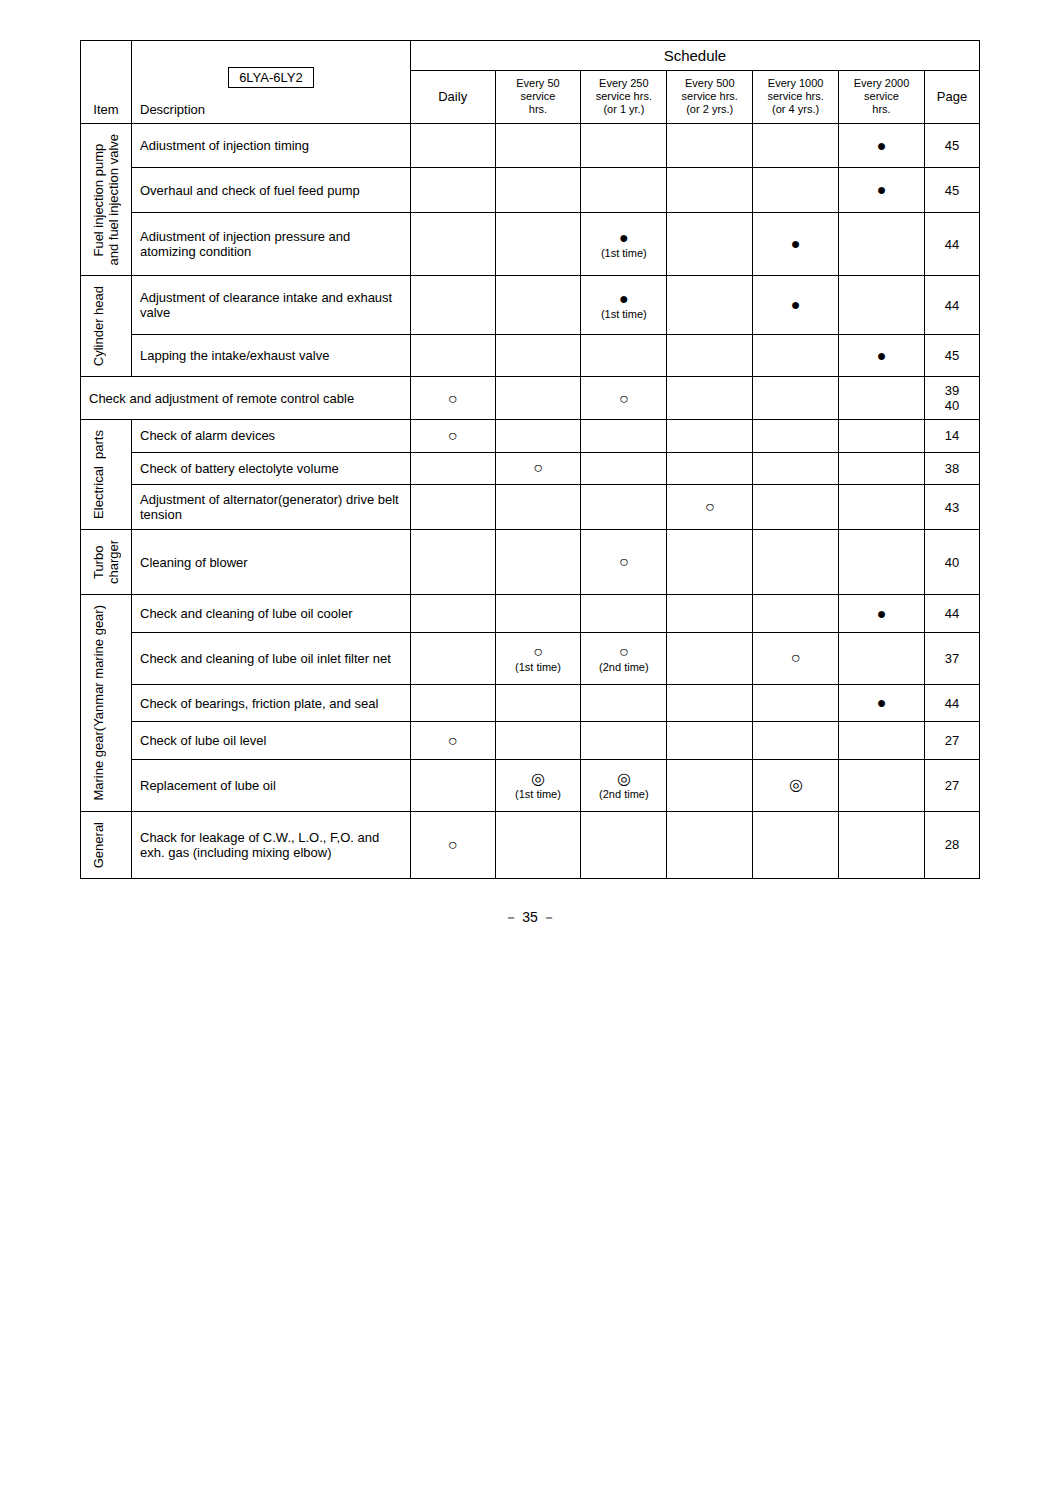| Item | 6LYA-6LY2 Description | Schedule |
| --- | --- | --- |
| Daily | Every 50 service hrs. | Every 250 service hrs. (or 1 yr.) | Every 500 service hrs. (or 2 yrs.) | Every 1000 service hrs. (or 4 yrs.) | Every 2000 service hrs. | Page |
| Fuel injection pump and fuel injection valve | Adiustment of injection timing | | | | | | ● | 45 |
| Overhaul and check of fuel feed pump | | | | | | ● | 45 |
| Adiustment of injection pressure and atomizing condition | | | ● (1st time) | | ● | | 44 |
| Cylinder head | Adjustment of clearance intake and exhaust valve | | | ● (1st time) | | ● | | 44 |
| Lapping the intake/exhaust valve | | | | | | ● | 45 |
| Check and adjustment of remote control cable | ○ | | ○ | | | | 39 40 |
| Electrical parts | Check of alarm devices | ○ | | | | | | 14 |
| Check of battery electolyte volume | | ○ | | | | | 38 |
| Adjustment of alternator(generator) drive belt tension | | | | ○ | | | 43 |
| Turbo charger | Cleaning of blower | | | ○ | | | | 40 |
| Marine gear(Yanmar marine gear) | Check and cleaning of lube oil cooler | | | | | | ● | 44 |
| Check and cleaning of lube oil inlet filter net | | ○ (1st time) | ○ (2nd time) | | ○ | | 37 |
| Check of bearings, friction plate, and seal | | | | | | ● | 44 |
| Check of lube oil level | ○ | | | | | | 27 |
| Replacement of lube oil | | ◎ (1st time) | ◎ (2nd time) | | ◎ | | 27 |
| General | Chack for leakage of C.W., L.O., F,O. and exh. gas (including mixing elbow) | ○ | | | | | | 28 |
－ 35 －